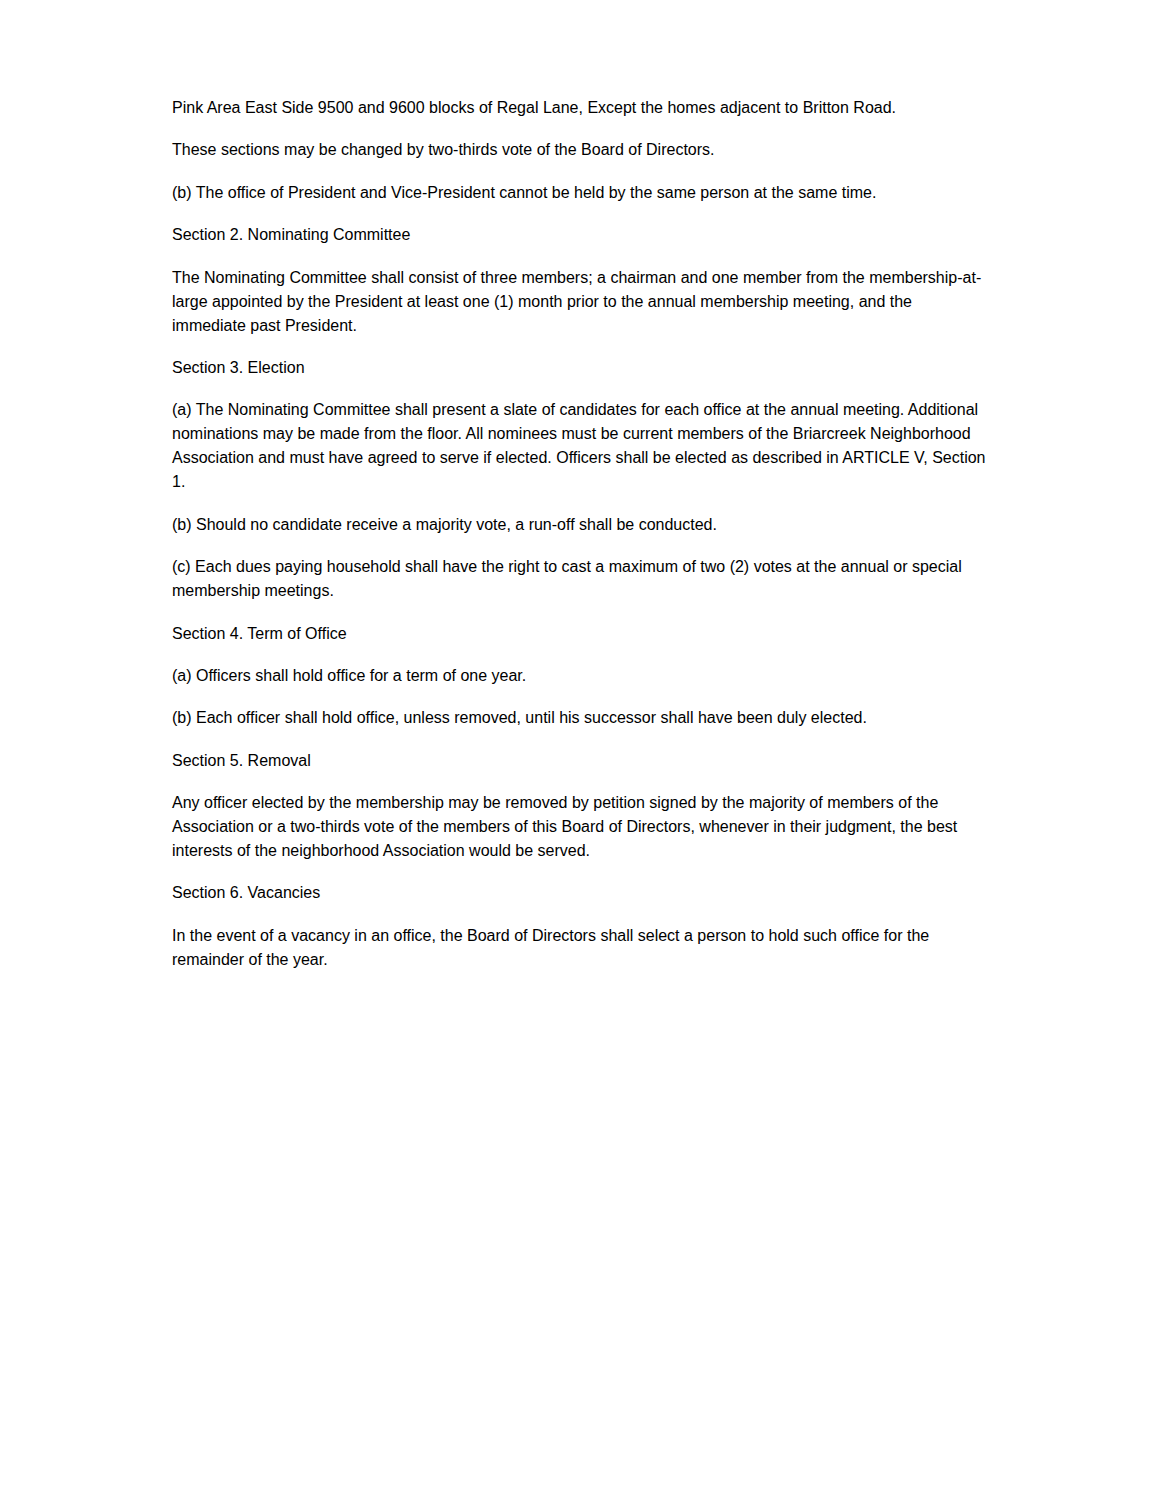Pink Area East Side 9500 and 9600 blocks of Regal Lane, Except the homes adjacent to Britton Road.
These sections may be changed by two-thirds vote of the Board of Directors.
(b) The office of President and Vice-President cannot be held by the same person at the same time.
Section 2. Nominating Committee
The Nominating Committee shall consist of three members; a chairman and one member from the membership-at-large appointed by the President at least one (1) month prior to the annual membership meeting, and the immediate past President.
Section 3. Election
(a) The Nominating Committee shall present a slate of candidates for each office at the annual meeting. Additional nominations may be made from the floor. All nominees must be current members of the Briarcreek Neighborhood Association and must have agreed to serve if elected. Officers shall be elected as described in ARTICLE V, Section 1.
(b) Should no candidate receive a majority vote, a run-off shall be conducted.
(c) Each dues paying household shall have the right to cast a maximum of two (2) votes at the annual or special membership meetings.
Section 4. Term of Office
(a) Officers shall hold office for a term of one year.
(b) Each officer shall hold office, unless removed, until his successor shall have been duly elected.
Section 5. Removal
Any officer elected by the membership may be removed by petition signed by the majority of members of the Association or a two-thirds vote of the members of this Board of Directors, whenever in their judgment, the best interests of the neighborhood Association would be served.
Section 6. Vacancies
In the event of a vacancy in an office, the Board of Directors shall select a person to hold such office for the remainder of the year.